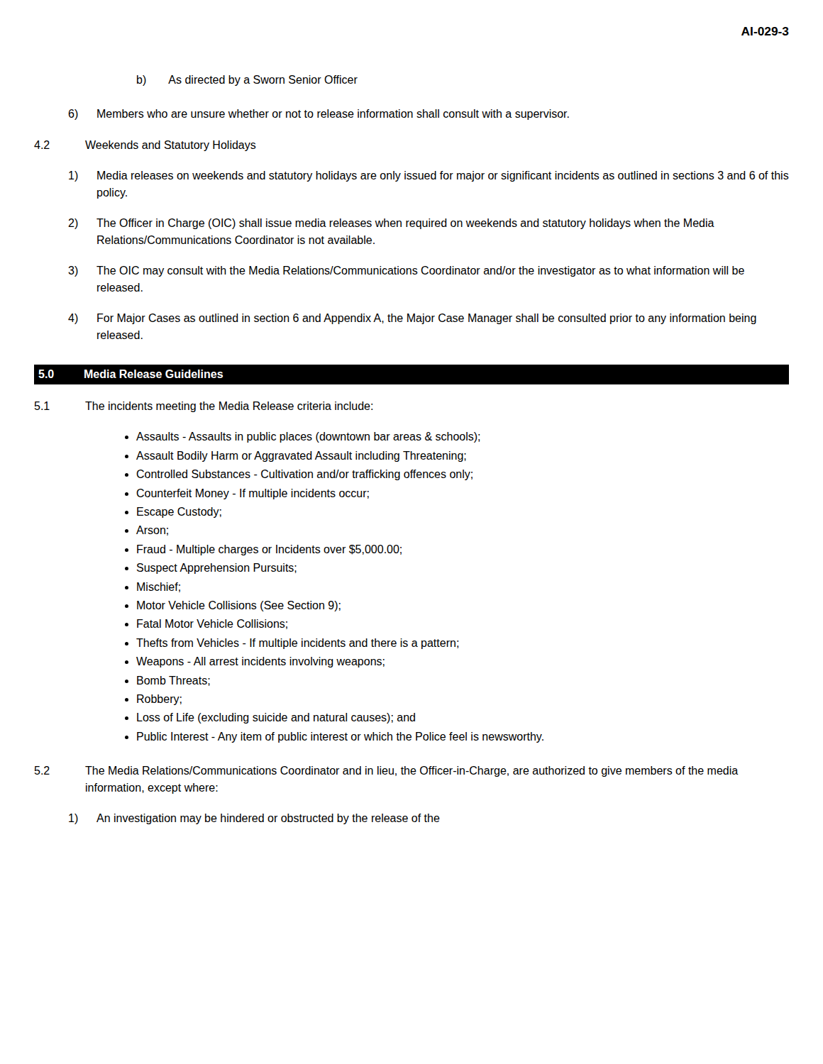AI-029-3
b) As directed by a Sworn Senior Officer
6) Members who are unsure whether or not to release information shall consult with a supervisor.
4.2 Weekends and Statutory Holidays
1) Media releases on weekends and statutory holidays are only issued for major or significant incidents as outlined in sections 3 and 6 of this policy.
2) The Officer in Charge (OIC) shall issue media releases when required on weekends and statutory holidays when the Media Relations/Communications Coordinator is not available.
3) The OIC may consult with the Media Relations/Communications Coordinator and/or the investigator as to what information will be released.
4) For Major Cases as outlined in section 6 and Appendix A, the Major Case Manager shall be consulted prior to any information being released.
5.0 Media Release Guidelines
5.1 The incidents meeting the Media Release criteria include:
Assaults - Assaults in public places (downtown bar areas & schools);
Assault Bodily Harm or Aggravated Assault including Threatening;
Controlled Substances - Cultivation and/or trafficking offences only;
Counterfeit Money - If multiple incidents occur;
Escape Custody;
Arson;
Fraud - Multiple charges or Incidents over $5,000.00;
Suspect Apprehension Pursuits;
Mischief;
Motor Vehicle Collisions (See Section 9);
Fatal Motor Vehicle Collisions;
Thefts from Vehicles - If multiple incidents and there is a pattern;
Weapons - All arrest incidents involving weapons;
Bomb Threats;
Robbery;
Loss of Life (excluding suicide and natural causes); and
Public Interest - Any item of public interest or which the Police feel is newsworthy.
5.2 The Media Relations/Communications Coordinator and in lieu, the Officer-in-Charge, are authorized to give members of the media information, except where:
1) An investigation may be hindered or obstructed by the release of the